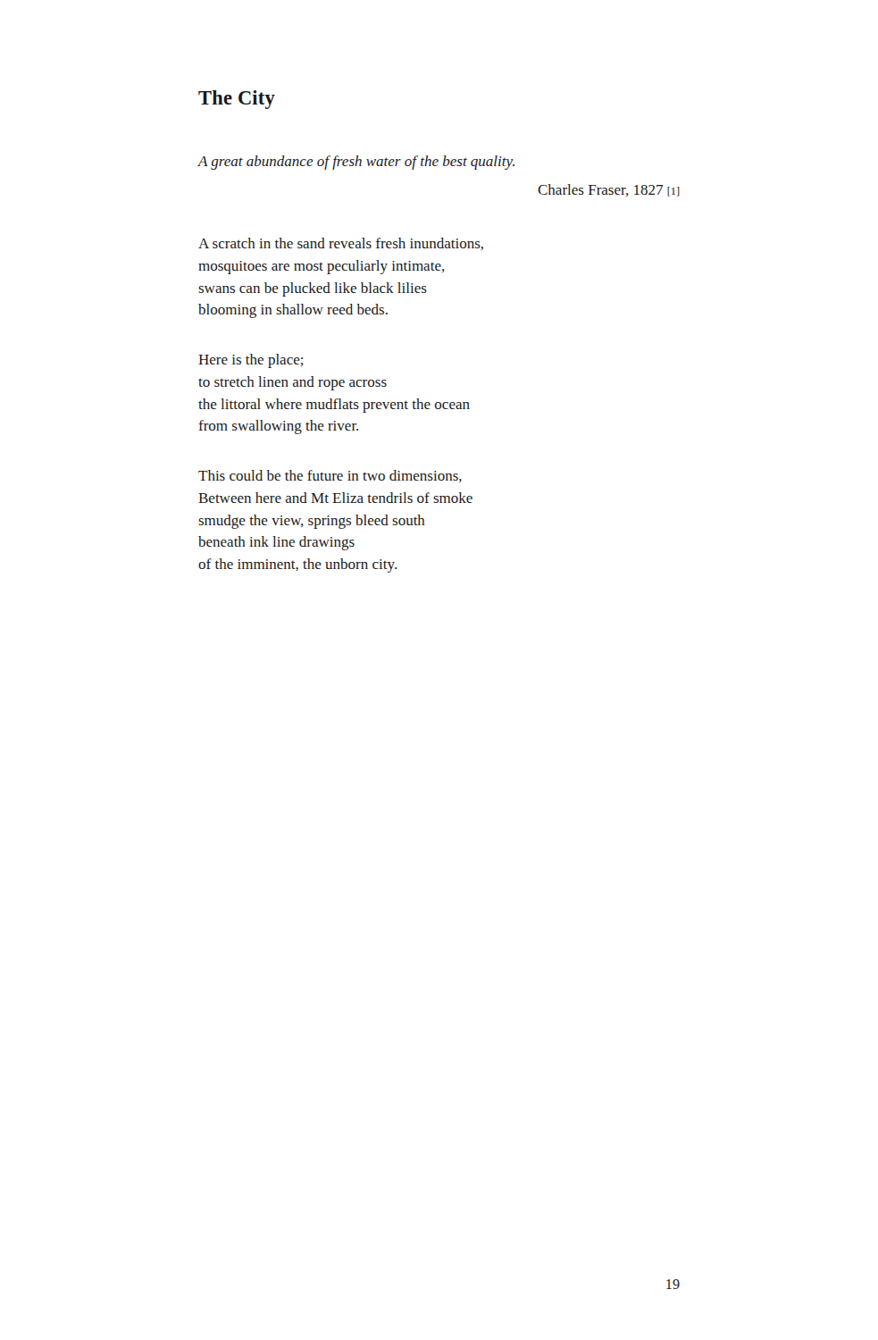The City
A great abundance of fresh water of the best quality.
Charles Fraser, 1827 [1]
A scratch in the sand reveals fresh inundations, mosquitoes are most peculiarly intimate, swans can be plucked like black lilies blooming in shallow reed beds.
Here is the place; to stretch linen and rope across the littoral where mudflats prevent the ocean from swallowing the river.
This could be the future in two dimensions, Between here and Mt Eliza tendrils of smoke smudge the view, springs bleed south beneath ink line drawings of the imminent, the unborn city.
19